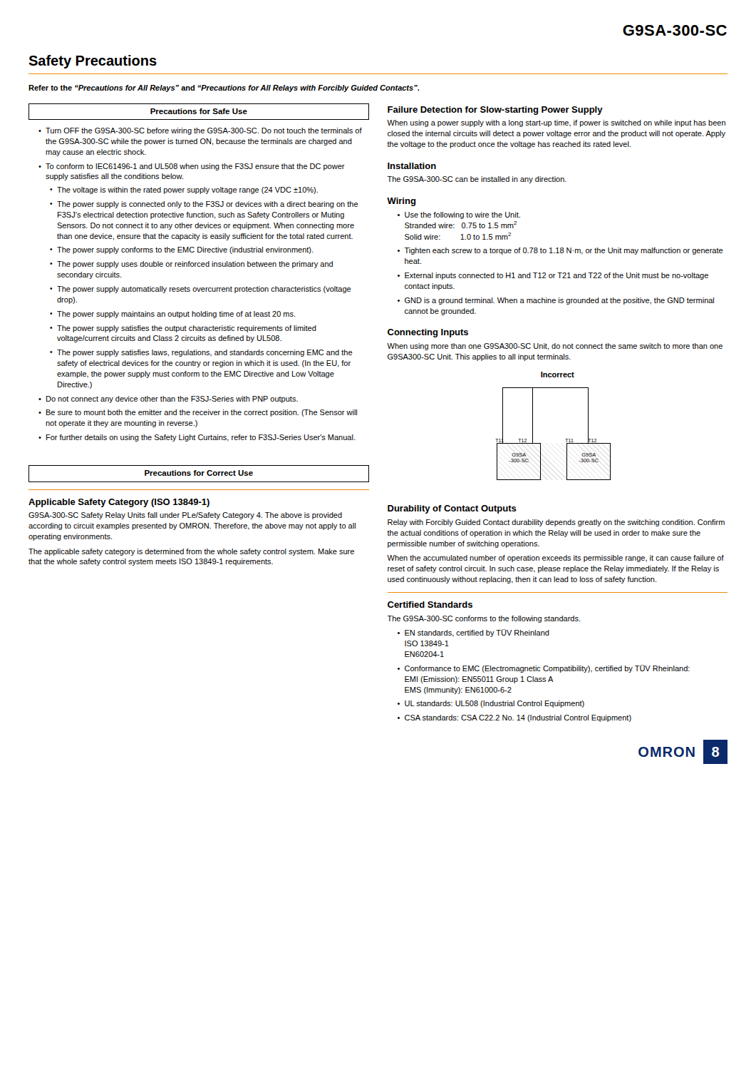G9SA-300-SC
Safety Precautions
Refer to the “Precautions for All Relays” and “Precautions for All Relays with Forcibly Guided Contacts”.
Precautions for Safe Use
Turn OFF the G9SA-300-SC before wiring the G9SA-300-SC. Do not touch the terminals of the G9SA-300-SC while the power is turned ON, because the terminals are charged and may cause an electric shock.
To conform to IEC61496-1 and UL508 when using the F3SJ ensure that the DC power supply satisfies all the conditions below.
The voltage is within the rated power supply voltage range (24 VDC ±10%).
The power supply is connected only to the F3SJ or devices with a direct bearing on the F3SJ’s electrical detection protective function, such as Safety Controllers or Muting Sensors. Do not connect it to any other devices or equipment. When connecting more than one device, ensure that the capacity is easily sufficient for the total rated current.
The power supply conforms to the EMC Directive (industrial environment).
The power supply uses double or reinforced insulation between the primary and secondary circuits.
The power supply automatically resets overcurrent protection characteristics (voltage drop).
The power supply maintains an output holding time of at least 20 ms.
The power supply satisfies the output characteristic requirements of limited voltage/current circuits and Class 2 circuits as defined by UL508.
The power supply satisfies laws, regulations, and standards concerning EMC and the safety of electrical devices for the country or region in which it is used. (In the EU, for example, the power supply must conform to the EMC Directive and Low Voltage Directive.)
Do not connect any device other than the F3SJ-Series with PNP outputs.
Be sure to mount both the emitter and the receiver in the correct position. (The Sensor will not operate it they are mounting in reverse.)
For further details on using the Safety Light Curtains, refer to F3SJ-Series User's Manual.
Precautions for Correct Use
Applicable Safety Category (ISO 13849-1)
G9SA-300-SC Safety Relay Units fall under PLe/Safety Category 4. The above is provided according to circuit examples presented by OMRON. Therefore, the above may not apply to all operating environments.
The applicable safety category is determined from the whole safety control system. Make sure that the whole safety control system meets ISO 13849-1 requirements.
Failure Detection for Slow-starting Power Supply
When using a power supply with a long start-up time, if power is switched on while input has been closed the internal circuits will detect a power voltage error and the product will not operate. Apply the voltage to the product once the voltage has reached its rated level.
Installation
The G9SA-300-SC can be installed in any direction.
Wiring
Use the following to wire the Unit.
Stranded wire: 0.75 to 1.5 mm2
Solid wire: 1.0 to 1.5 mm2
Tighten each screw to a torque of 0.78 to 1.18 N·m, or the Unit may malfunction or generate heat.
External inputs connected to H1 and T12 or T21 and T22 of the Unit must be no-voltage contact inputs.
GND is a ground terminal. When a machine is grounded at the positive, the GND terminal cannot be grounded.
Connecting Inputs
When using more than one G9SA300-SC Unit, do not connect the same switch to more than one G9SA300-SC Unit. This applies to all input terminals.
Incorrect
T11 T12 T11 T12
G9SA
-300-SC
G9SA
-300-SC
Durability of Contact Outputs
Relay with Forcibly Guided Contact durability depends greatly on the switching condition. Confirm the actual conditions of operation in which the Relay will be used in order to make sure the permissible number of switching operations.
When the accumulated number of operation exceeds its permissible range, it can cause failure of reset of safety control circuit. In such case, please replace the Relay immediately. If the Relay is used continuously without replacing, then it can lead to loss of safety function.
Certified Standards
The G9SA-300-SC conforms to the following standards.
EN standards, certified by TÜV Rheinland
ISO 13849-1
EN60204-1
Conformance to EMC (Electromagnetic Compatibility), certified by TÜV Rheinland:
EMI (Emission): EN55011 Group 1 Class A
EMS (Immunity): EN61000-6-2
UL standards: UL508 (Industrial Control Equipment)
CSA standards: CSA C22.2 No. 14 (Industrial Control Equipment)
OMRON
8